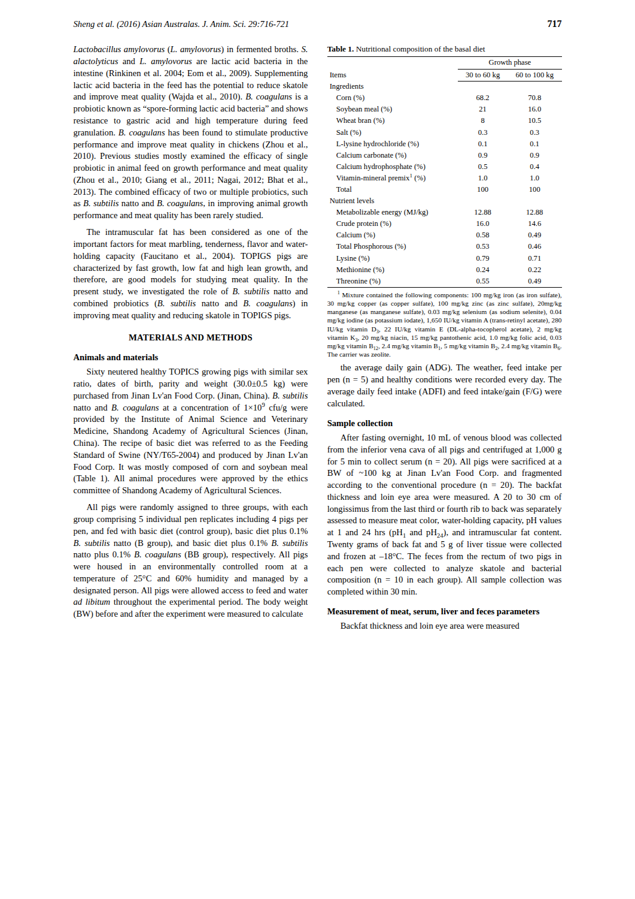Sheng et al. (2016) Asian Australas. J. Anim. Sci. 29:716-721 717
Lactobacillus amylovorus (L. amylovorus) in fermented broths. S. alactolyticus and L. amylovorus are lactic acid bacteria in the intestine (Rinkinen et al. 2004; Eom et al., 2009). Supplementing lactic acid bacteria in the feed has the potential to reduce skatole and improve meat quality (Wajda et al., 2010). B. coagulans is a probiotic known as “spore-forming lactic acid bacteria” and shows resistance to gastric acid and high temperature during feed granulation. B. coagulans has been found to stimulate productive performance and improve meat quality in chickens (Zhou et al., 2010). Previous studies mostly examined the efficacy of single probiotic in animal feed on growth performance and meat quality (Zhou et al., 2010; Giang et al., 2011; Nagai, 2012; Bhat et al., 2013). The combined efficacy of two or multiple probiotics, such as B. subtilis natto and B. coagulans, in improving animal growth performance and meat quality has been rarely studied.
The intramuscular fat has been considered as one of the important factors for meat marbling, tenderness, flavor and water-holding capacity (Faucitano et al., 2004). TOPIGS pigs are characterized by fast growth, low fat and high lean growth, and therefore, are good models for studying meat quality. In the present study, we investigated the role of B. subtilis natto and combined probiotics (B. subtilis natto and B. coagulans) in improving meat quality and reducing skatole in TOPIGS pigs.
Materials and Methods
Animals and materials
Sixty neutered healthy TOPICS growing pigs with similar sex ratio, dates of birth, parity and weight (30.0±0.5 kg) were purchased from Jinan Lv'an Food Corp. (Jinan, China). B. subtilis natto and B. coagulans at a concentration of 1×109 cfu/g were provided by the Institute of Animal Science and Veterinary Medicine, Shandong Academy of Agricultural Sciences (Jinan, China). The recipe of basic diet was referred to as the Feeding Standard of Swine (NY/T65-2004) and produced by Jinan Lv'an Food Corp. It was mostly composed of corn and soybean meal (Table 1). All animal procedures were approved by the ethics committee of Shandong Academy of Agricultural Sciences.
All pigs were randomly assigned to three groups, with each group comprising 5 individual pen replicates including 4 pigs per pen, and fed with basic diet (control group), basic diet plus 0.1% B. subtilis natto (B group), and basic diet plus 0.1% B. subtilis natto plus 0.1% B. coagulans (BB group), respectively. All pigs were housed in an environmentally controlled room at a temperature of 25°C and 60% humidity and managed by a designated person. All pigs were allowed access to feed and water ad libitum throughout the experimental period. The body weight (BW) before and after the experiment were measured to calculate
Table 1. Nutritional composition of the basal diet
| Items | Growth phase |
| --- | --- |
| 30 to 60 kg | 60 to 100 kg |
| Ingredients | | |
| Corn (%) | 68.2 | 70.8 |
| Soybean meal (%) | 21 | 16.0 |
| Wheat bran (%) | 8 | 10.5 |
| Salt (%) | 0.3 | 0.3 |
| L-lysine hydrochloride (%) | 0.1 | 0.1 |
| Calcium carbonate (%) | 0.9 | 0.9 |
| Calcium hydrophosphate (%) | 0.5 | 0.4 |
| Vitamin-mineral premix 1 (%) | 1.0 | 1.0 |
| Total | 100 | 100 |
| Nutrient levels | | |
| Metabolizable energy (MJ/kg) | 12.88 | 12.88 |
| Crude protein (%) | 16.0 | 14.6 |
| Calcium (%) | 0.58 | 0.49 |
| Total Phosphorous (%) | 0.53 | 0.46 |
| Lysine (%) | 0.79 | 0.71 |
| Methionine (%) | 0.24 | 0.22 |
| Threonine (%) | 0.55 | 0.49 |
1 Mixture contained the following components: 100 mg/kg iron (as iron sulfate), 30 mg/kg copper (as copper sulfate), 100 mg/kg zinc (as zinc sulfate), 20mg/kg manganese (as manganese sulfate), 0.03 mg/kg selenium (as sodium selenite), 0.04 mg/kg iodine (as potassium iodate), 1,650 IU/kg vitamin A (trans-retinyl acetate), 280 IU/kg vitamin D3, 22 IU/kg vitamin E (DL-alpha-tocopherol acetate), 2 mg/kg vitamin K3, 20 mg/kg niacin, 15 mg/kg pantothenic acid, 1.0 mg/kg folic acid, 0.03 mg/kg vitamin B12, 2.4 mg/kg vitamin B1, 5 mg/kg vitamin B2, 2.4 mg/kg vitamin B6. The carrier was zeolite.
the average daily gain (ADG). The weather, feed intake per pen (n = 5) and healthy conditions were recorded every day. The average daily feed intake (ADFI) and feed intake/gain (F/G) were calculated.
Sample collection
After fasting overnight, 10 mL of venous blood was collected from the inferior vena cava of all pigs and centrifuged at 1,000 g for 5 min to collect serum (n = 20). All pigs were sacrificed at a BW of ~100 kg at Jinan Lv'an Food Corp. and fragmented according to the conventional procedure (n = 20). The backfat thickness and loin eye area were measured. A 20 to 30 cm of longissimus from the last third or fourth rib to back was separately assessed to measure meat color, water-holding capacity, pH values at 1 and 24 hrs (pH1 and pH24), and intramuscular fat content. Twenty grams of back fat and 5 g of liver tissue were collected and frozen at –18°C. The feces from the rectum of two pigs in each pen were collected to analyze skatole and bacterial composition (n = 10 in each group). All sample collection was completed within 30 min.
Measurement of meat, serum, liver and feces parameters
Backfat thickness and loin eye area were measured